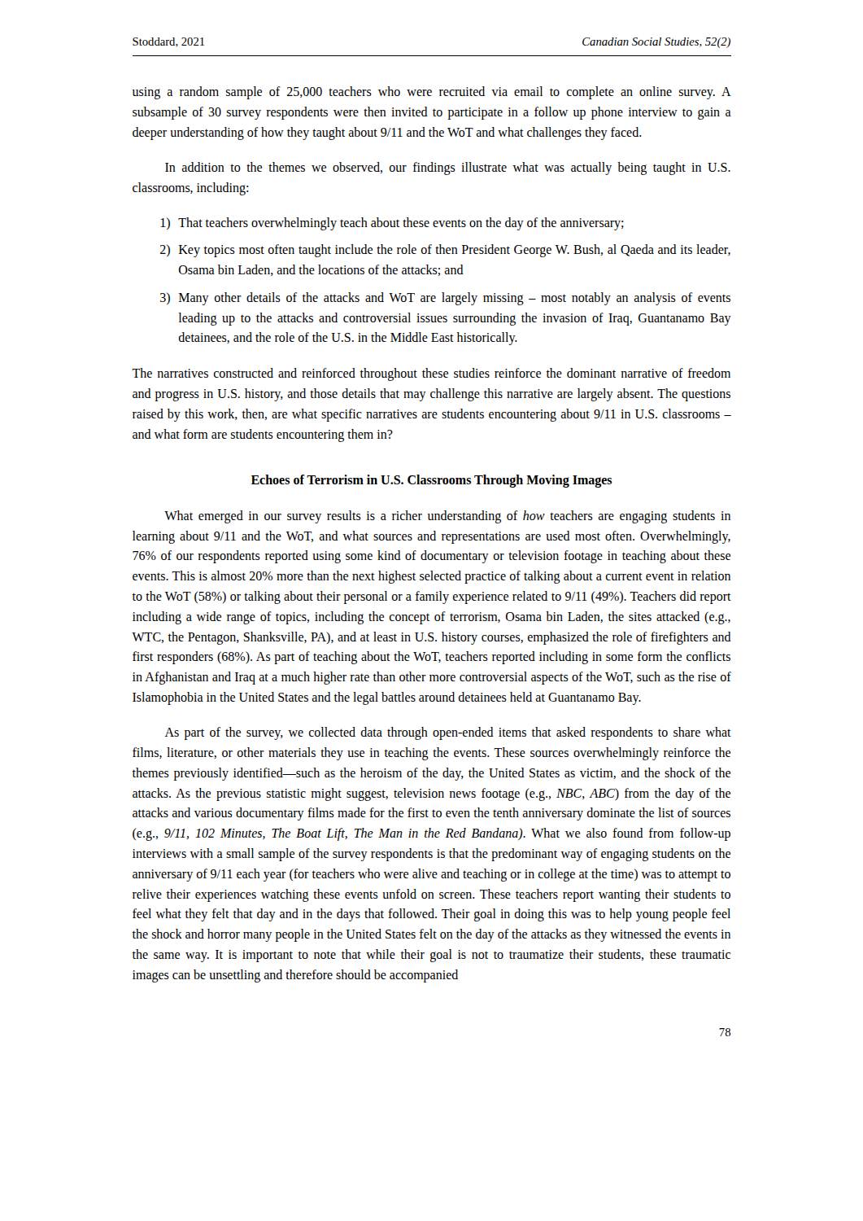Stoddard, 2021 Canadian Social Studies, 52(2)
using a random sample of 25,000 teachers who were recruited via email to complete an online survey. A subsample of 30 survey respondents were then invited to participate in a follow up phone interview to gain a deeper understanding of how they taught about 9/11 and the WoT and what challenges they faced.
In addition to the themes we observed, our findings illustrate what was actually being taught in U.S. classrooms, including:
That teachers overwhelmingly teach about these events on the day of the anniversary;
Key topics most often taught include the role of then President George W. Bush, al Qaeda and its leader, Osama bin Laden, and the locations of the attacks; and
Many other details of the attacks and WoT are largely missing – most notably an analysis of events leading up to the attacks and controversial issues surrounding the invasion of Iraq, Guantanamo Bay detainees, and the role of the U.S. in the Middle East historically.
The narratives constructed and reinforced throughout these studies reinforce the dominant narrative of freedom and progress in U.S. history, and those details that may challenge this narrative are largely absent. The questions raised by this work, then, are what specific narratives are students encountering about 9/11 in U.S. classrooms – and what form are students encountering them in?
Echoes of Terrorism in U.S. Classrooms Through Moving Images
What emerged in our survey results is a richer understanding of how teachers are engaging students in learning about 9/11 and the WoT, and what sources and representations are used most often. Overwhelmingly, 76% of our respondents reported using some kind of documentary or television footage in teaching about these events. This is almost 20% more than the next highest selected practice of talking about a current event in relation to the WoT (58%) or talking about their personal or a family experience related to 9/11 (49%). Teachers did report including a wide range of topics, including the concept of terrorism, Osama bin Laden, the sites attacked (e.g., WTC, the Pentagon, Shanksville, PA), and at least in U.S. history courses, emphasized the role of firefighters and first responders (68%). As part of teaching about the WoT, teachers reported including in some form the conflicts in Afghanistan and Iraq at a much higher rate than other more controversial aspects of the WoT, such as the rise of Islamophobia in the United States and the legal battles around detainees held at Guantanamo Bay.
As part of the survey, we collected data through open-ended items that asked respondents to share what films, literature, or other materials they use in teaching the events. These sources overwhelmingly reinforce the themes previously identified—such as the heroism of the day, the United States as victim, and the shock of the attacks. As the previous statistic might suggest, television news footage (e.g., NBC, ABC) from the day of the attacks and various documentary films made for the first to even the tenth anniversary dominate the list of sources (e.g., 9/11, 102 Minutes, The Boat Lift, The Man in the Red Bandana). What we also found from follow-up interviews with a small sample of the survey respondents is that the predominant way of engaging students on the anniversary of 9/11 each year (for teachers who were alive and teaching or in college at the time) was to attempt to relive their experiences watching these events unfold on screen. These teachers report wanting their students to feel what they felt that day and in the days that followed. Their goal in doing this was to help young people feel the shock and horror many people in the United States felt on the day of the attacks as they witnessed the events in the same way. It is important to note that while their goal is not to traumatize their students, these traumatic images can be unsettling and therefore should be accompanied
78